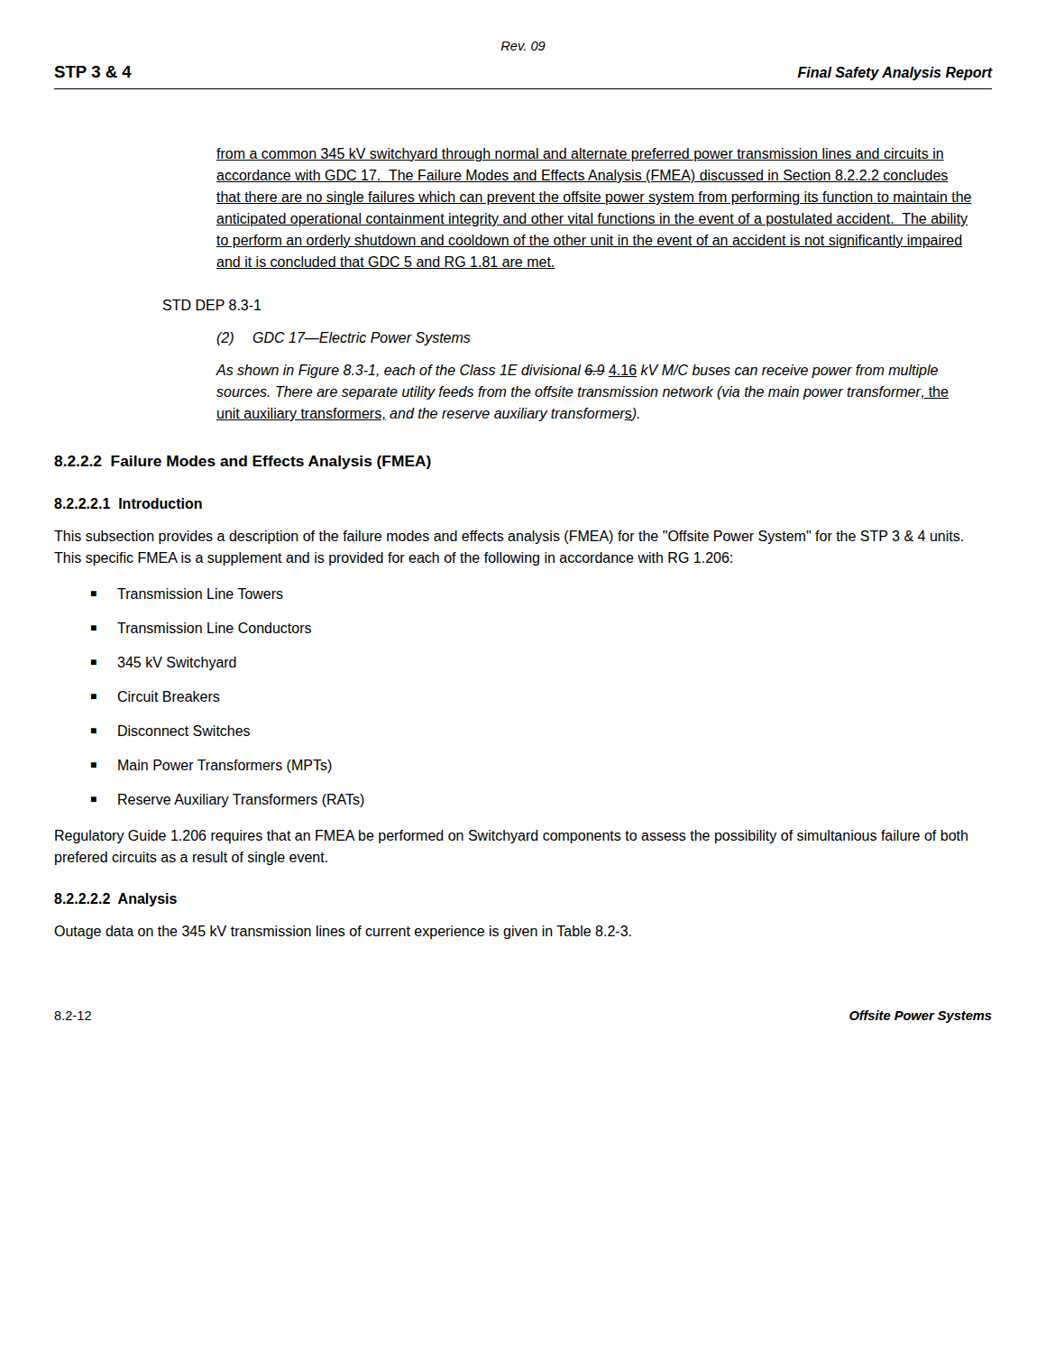Rev. 09
STP 3 & 4
Final Safety Analysis Report
from a common 345 kV switchyard through normal and alternate preferred power transmission lines and circuits in accordance with GDC 17. The Failure Modes and Effects Analysis (FMEA) discussed in Section 8.2.2.2 concludes that there are no single failures which can prevent the offsite power system from performing its function to maintain the anticipated operational containment integrity and other vital functions in the event of a postulated accident. The ability to perform an orderly shutdown and cooldown of the other unit in the event of an accident is not significantly impaired and it is concluded that GDC 5 and RG 1.81 are met.
STD DEP 8.3-1
(2) GDC 17—Electric Power Systems
As shown in Figure 8.3-1, each of the Class 1E divisional 6.9 4.16 kV M/C buses can receive power from multiple sources. There are separate utility feeds from the offsite transmission network (via the main power transformer, the unit auxiliary transformers, and the reserve auxiliary transformer s).
8.2.2.2 Failure Modes and Effects Analysis (FMEA)
8.2.2.2.1 Introduction
This subsection provides a description of the failure modes and effects analysis (FMEA) for the "Offsite Power System" for the STP 3 & 4 units. This specific FMEA is a supplement and is provided for each of the following in accordance with RG 1.206:
Transmission Line Towers
Transmission Line Conductors
345 kV Switchyard
Circuit Breakers
Disconnect Switches
Main Power Transformers (MPTs)
Reserve Auxiliary Transformers (RATs)
Regulatory Guide 1.206 requires that an FMEA be performed on Switchyard components to assess the possibility of simultanious failure of both prefered circuits as a result of single event.
8.2.2.2.2 Analysis
Outage data on the 345 kV transmission lines of current experience is given in Table 8.2-3.
8.2-12
Offsite Power Systems